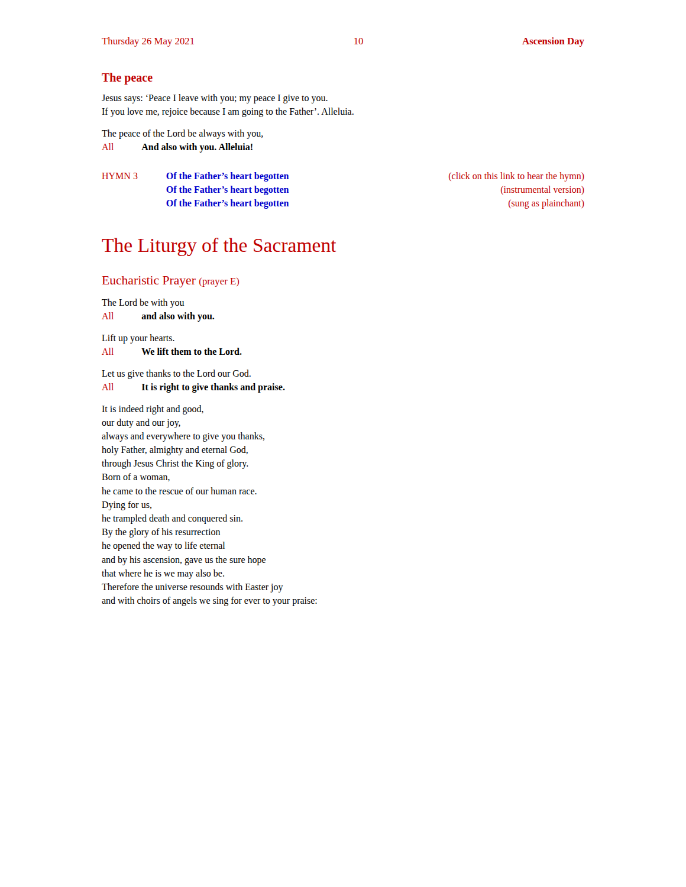Thursday 26 May 2021 10 Ascension Day
The peace
Jesus says: ‘Peace I leave with you; my peace I give to you.
If you love me, rejoice because I am going to the Father’. Alleluia.
The peace of the Lord be always with you,
All And also with you. Alleluia!
HYMN 3 Of the Father’s heart begotten (click on this link to hear the hymn) Of the Father’s heart begotten (instrumental version) Of the Father’s heart begotten (sung as plainchant)
The Liturgy of the Sacrament
Eucharistic Prayer (prayer E)
The Lord be with you
All and also with you.
Lift up your hearts.
All We lift them to the Lord.
Let us give thanks to the Lord our God.
All It is right to give thanks and praise.
It is indeed right and good,
our duty and our joy,
always and everywhere to give you thanks,
holy Father, almighty and eternal God,
through Jesus Christ the King of glory.
Born of a woman,
he came to the rescue of our human race.
Dying for us,
he trampled death and conquered sin.
By the glory of his resurrection
he opened the way to life eternal
and by his ascension, gave us the sure hope
that where he is we may also be.
Therefore the universe resounds with Easter joy
and with choirs of angels we sing for ever to your praise: